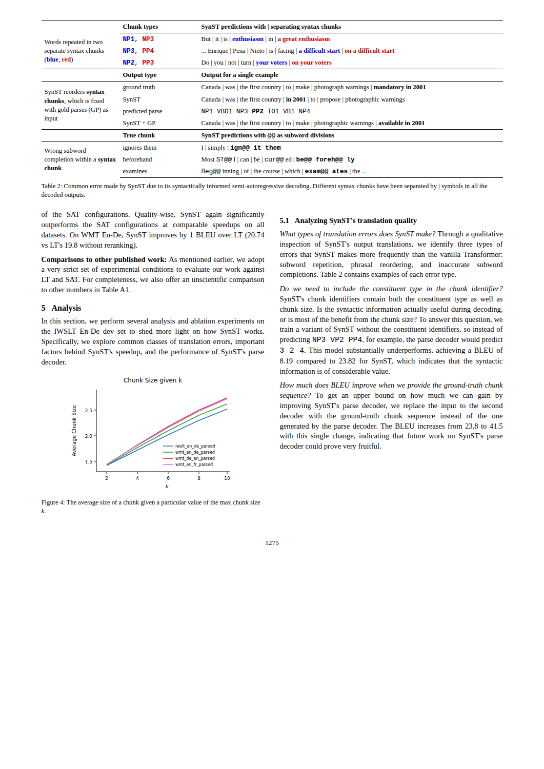| | Chunk types | SynST predictions with / separating syntax chunks |
| Words repeated in two separate syntax chunks ( blue , red ) | NP1 , NP3 | But / it / is / enthusiasm / in / a great enthusiasm |
| NP3 , PP4 | ... Enrique / Pena / Nieto / is / facing / a difficult start / on a difficult start |
| NP2 , PP3 | Do / you / not / turn / your voters / on your voters |
| | Output type | Output for a single example |
| SynST reorders syntax chunks , which is fixed with gold parses (GP) as input | ground truth | Canada / was / the first country / to / make / photograph warnings / mandatory in 2001 |
| SynST | Canada / was / the first country / in 2001 / to / propose / photographic warnings |
| predicted parse | NP1 VBD1 NP3 PP2 TO1 VB1 NP4 |
| SynST + GP | Canada / was / the first country / to / make / photographic warnings / available in 2001 |
| | True chunk | SynST predictions with @@ as subword divisions |
| Wrong subword completion within a syntax chunk | ignores them | I / simply / ign@@ it them |
| beforehand | Most ST@@ I / can / be / cur@@ ed / be@@ foreh@@ ly |
| examines | Beg@@ inning / of / the course / which / exam@@ ates / the ... |
Table 2: Common error made by SynST due to its syntactically informed semi-autoregressive decoding. Different syntax chunks have been separated by | symbols in all the decoded outputs.
of the SAT configurations. Quality-wise, SynST again significantly outperforms the SAT configurations at comparable speedups on all datasets. On WMT En-De, SynST improves by 1 BLEU over LT (20.74 vs LT's 19.8 without reranking).
Comparisons to other published work: As mentioned earlier, we adopt a very strict set of experimental conditions to evaluate our work against LT and SAT. For completeness, we also offer an unscientific comparison to other numbers in Table A1.
5 Analysis
In this section, we perform several analysis and ablation experiments on the IWSLT En-De dev set to shed more light on how SynST works. Specifically, we explore common classes of translation errors, important factors behind SynST's speedup, and the performance of SynST's parse decoder.
Chunk Size given k 1.5 2.0 2.5 2 4 6 8 10 k Average Chunk Size iwslt_en_de_parsed wmt_en_de_parsed wmt_de_en_parsed wmt_en_fr_parsed
Figure 4: The average size of a chunk given a particular value of the max chunk size k.
5.1 Analyzing SynST's translation quality
What types of translation errors does SynST make? Through a qualitative inspection of SynST's output translations, we identify three types of errors that SynST makes more frequently than the vanilla Transformer: subword repetition, phrasal reordering, and inaccurate subword completions. Table 2 contains examples of each error type.
Do we need to include the constituent type in the chunk identifier? SynST's chunk identifiers contain both the constituent type as well as chunk size. Is the syntactic information actually useful during decoding, or is most of the benefit from the chunk size? To answer this question, we train a variant of SynST without the constituent identifiers, so instead of predicting NP3 VP2 PP4, for example, the parse decoder would predict 3 2 4. This model substantially underperforms, achieving a BLEU of 8.19 compared to 23.82 for SynST, which indicates that the syntactic information is of considerable value.
How much does BLEU improve when we provide the ground-truth chunk sequence? To get an upper bound on how much we can gain by improving SynST's parse decoder, we replace the input to the second decoder with the ground-truth chunk sequence instead of the one generated by the parse decoder. The BLEU increases from 23.8 to 41.5 with this single change, indicating that future work on SynST's parse decoder could prove very fruitful.
1275